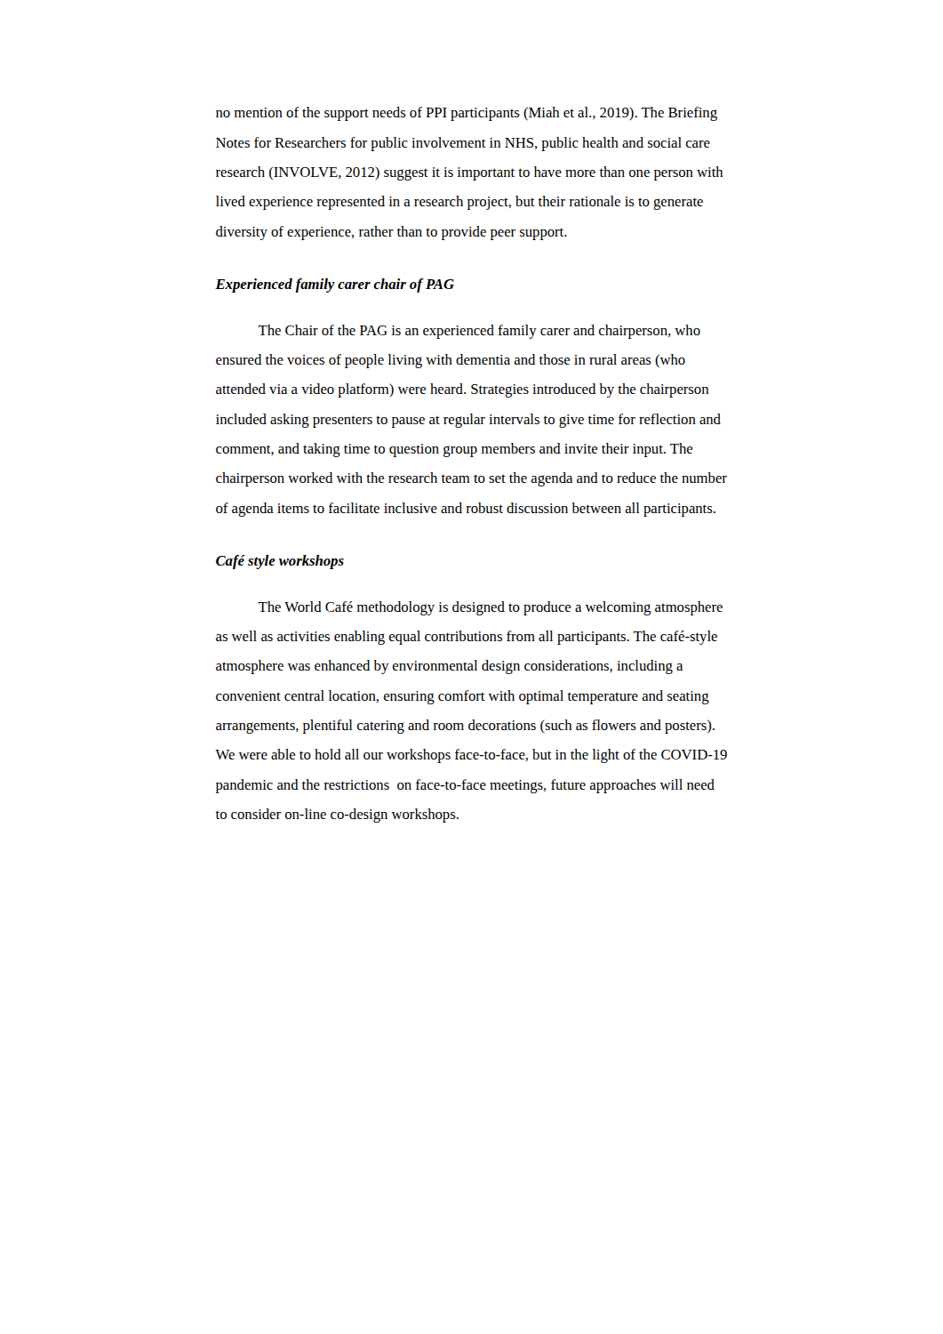no mention of the support needs of PPI participants (Miah et al., 2019). The Briefing Notes for Researchers for public involvement in NHS, public health and social care research (INVOLVE, 2012) suggest it is important to have more than one person with lived experience represented in a research project, but their rationale is to generate diversity of experience, rather than to provide peer support.
Experienced family carer chair of PAG
The Chair of the PAG is an experienced family carer and chairperson, who ensured the voices of people living with dementia and those in rural areas (who attended via a video platform) were heard. Strategies introduced by the chairperson included asking presenters to pause at regular intervals to give time for reflection and comment, and taking time to question group members and invite their input. The chairperson worked with the research team to set the agenda and to reduce the number of agenda items to facilitate inclusive and robust discussion between all participants.
Café style workshops
The World Café methodology is designed to produce a welcoming atmosphere as well as activities enabling equal contributions from all participants. The café-style atmosphere was enhanced by environmental design considerations, including a convenient central location, ensuring comfort with optimal temperature and seating arrangements, plentiful catering and room decorations (such as flowers and posters). We were able to hold all our workshops face-to-face, but in the light of the COVID-19 pandemic and the restrictions on face-to-face meetings, future approaches will need to consider on-line co-design workshops.